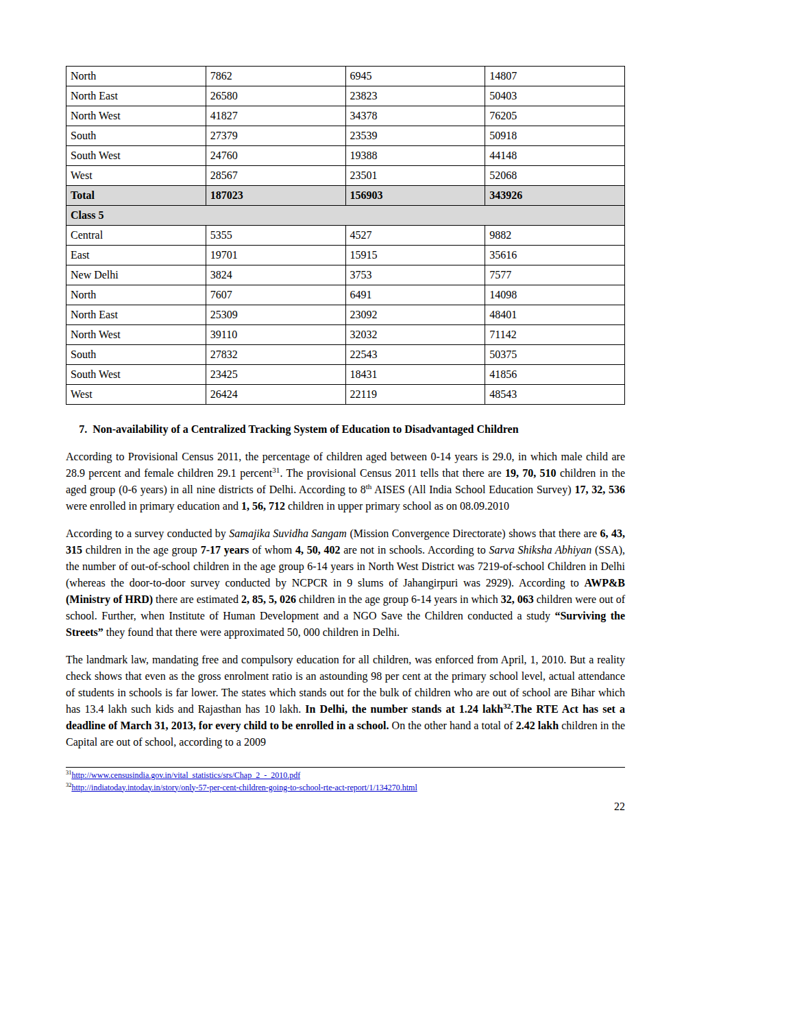| North | 7862 | 6945 | 14807 |
| North East | 26580 | 23823 | 50403 |
| North West | 41827 | 34378 | 76205 |
| South | 27379 | 23539 | 50918 |
| South West | 24760 | 19388 | 44148 |
| West | 28567 | 23501 | 52068 |
| Total | 187023 | 156903 | 343926 |
| Class 5 |
| Central | 5355 | 4527 | 9882 |
| East | 19701 | 15915 | 35616 |
| New Delhi | 3824 | 3753 | 7577 |
| North | 7607 | 6491 | 14098 |
| North East | 25309 | 23092 | 48401 |
| North West | 39110 | 32032 | 71142 |
| South | 27832 | 22543 | 50375 |
| South West | 23425 | 18431 | 41856 |
| West | 26424 | 22119 | 48543 |
7. Non-availability of a Centralized Tracking System of Education to Disadvantaged Children
According to Provisional Census 2011, the percentage of children aged between 0-14 years is 29.0, in which male child are 28.9 percent and female children 29.1 percent31. The provisional Census 2011 tells that there are 19, 70, 510 children in the aged group (0-6 years) in all nine districts of Delhi. According to 8th AISES (All India School Education Survey) 17, 32, 536 were enrolled in primary education and 1, 56, 712 children in upper primary school as on 08.09.2010
According to a survey conducted by Samajika Suvidha Sangam (Mission Convergence Directorate) shows that there are 6, 43, 315 children in the age group 7-17 years of whom 4, 50, 402 are not in schools. According to Sarva Shiksha Abhiyan (SSA), the number of out-of-school children in the age group 6-14 years in North West District was 7219-of-school Children in Delhi (whereas the door-to-door survey conducted by NCPCR in 9 slums of Jahangirpuri was 2929). According to AWP&B (Ministry of HRD) there are estimated 2, 85, 5, 026 children in the age group 6-14 years in which 32, 063 children were out of school. Further, when Institute of Human Development and a NGO Save the Children conducted a study “Surviving the Streets” they found that there were approximated 50, 000 children in Delhi.
The landmark law, mandating free and compulsory education for all children, was enforced from April, 1, 2010. But a reality check shows that even as the gross enrolment ratio is an astounding 98 per cent at the primary school level, actual attendance of students in schools is far lower. The states which stands out for the bulk of children who are out of school are Bihar which has 13.4 lakh such kids and Rajasthan has 10 lakh. In Delhi, the number stands at 1.24 lakh32.The RTE Act has set a deadline of March 31, 2013, for every child to be enrolled in a school. On the other hand a total of 2.42 lakh children in the Capital are out of school, according to a 2009
31 http://www.censusindia.gov.in/vital_statistics/srs/Chap_2_-_2010.pdf
32 http://indiatoday.intoday.in/story/only-57-per-cent-children-going-to-school-rte-act-report/1/134270.html
22